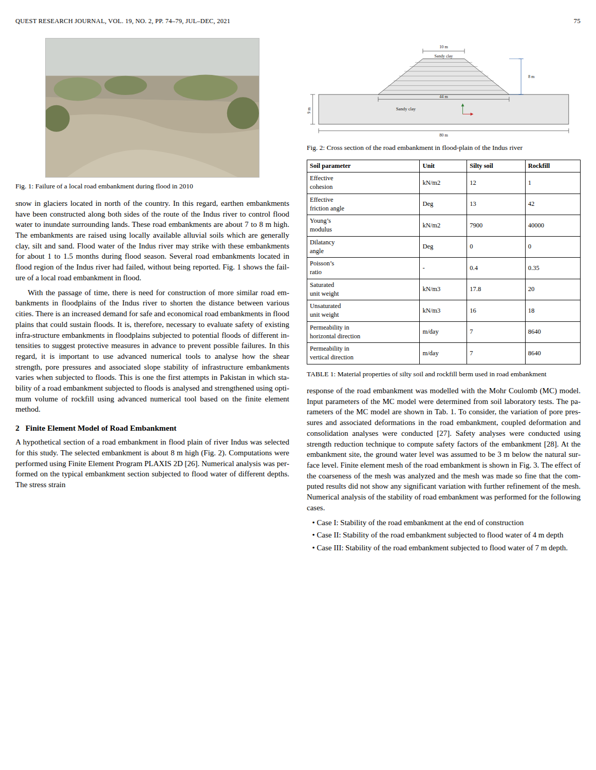QUEST RESEARCH JOURNAL, VOL. 19, NO. 2, PP. 74–79, JUL–DEC, 2021
75
Fig. 1: Failure of a local road embankment during flood in 2010
snow in glaciers located in north of the country. In this regard, earthen embankments have been constructed along both sides of the route of the Indus river to control flood water to inundate surrounding lands. These road embankments are about 7 to 8 m high. The embankments are raised using locally available alluvial soils which are generally clay, silt and sand. Flood water of the Indus river may strike with these embankments for about 1 to 1.5 months during flood season. Several road embankments located in flood region of the Indus river had failed, without being reported. Fig. 1 shows the failure of a local road embankment in flood.
With the passage of time, there is need for construction of more similar road embankments in floodplains of the Indus river to shorten the distance between various cities. There is an increased demand for safe and economical road embankments in flood plains that could sustain floods. It is, therefore, necessary to evaluate safety of existing infra-structure embankments in floodplains subjected to potential floods of different intensities to suggest protective measures in advance to prevent possible failures. In this regard, it is important to use advanced numerical tools to analyse how the shear strength, pore pressures and associated slope stability of infrastructure embankments varies when subjected to floods. This is one the first attempts in Pakistan in which stability of a road embankment subjected to floods is analysed and strengthened using optimum volume of rockfill using advanced numerical tool based on the finite element method.
2 Finite Element Model of Road Embankment
A hypothetical section of a road embankment in flood plain of river Indus was selected for this study. The selected embankment is about 8 m high (Fig. 2). Computations were performed using Finite Element Program PLAXIS 2D [26]. Numerical analysis was performed on the typical embankment section subjected to flood water of different depths. The stress strain
10 m 8 m 9 m 44 m 80 m Sandy clay Sandy clay
Fig. 2: Cross section of the road embankment in flood-plain of the Indus river
| Soil parameter | Unit | Silty soil | Rockfill |
| --- | --- | --- | --- |
| Effective cohesion | kN/m2 | 12 | 1 |
| Effective friction angle | Deg | 13 | 42 |
| Young’s modulus | kN/m2 | 7900 | 40000 |
| Dilatancy angle | Deg | 0 | 0 |
| Poisson’s ratio | - | 0.4 | 0.35 |
| Saturated unit weight | kN/m3 | 17.8 | 20 |
| Unsaturated unit weight | kN/m3 | 16 | 18 |
| Permeability in horizontal direction | m/day | 7 | 8640 |
| Permeability in vertical direction | m/day | 7 | 8640 |
TABLE 1: Material properties of silty soil and rockfill berm used in road embankment
response of the road embankment was modelled with the Mohr Coulomb (MC) model. Input parameters of the MC model were determined from soil laboratory tests. The parameters of the MC model are shown in Tab. 1. To consider, the variation of pore pressures and associated deformations in the road embankment, coupled deformation and consolidation analyses were conducted [27]. Safety analyses were conducted using strength reduction technique to compute safety factors of the embankment [28]. At the embankment site, the ground water level was assumed to be 3 m below the natural surface level. Finite element mesh of the road embankment is shown in Fig. 3. The effect of the coarseness of the mesh was analyzed and the mesh was made so fine that the computed results did not show any significant variation with further refinement of the mesh. Numerical analysis of the stability of road embankment was performed for the following cases.
Case I: Stability of the road embankment at the end of construction
Case II: Stability of the road embankment subjected to flood water of 4 m depth
Case III: Stability of the road embankment subjected to flood water of 7 m depth.